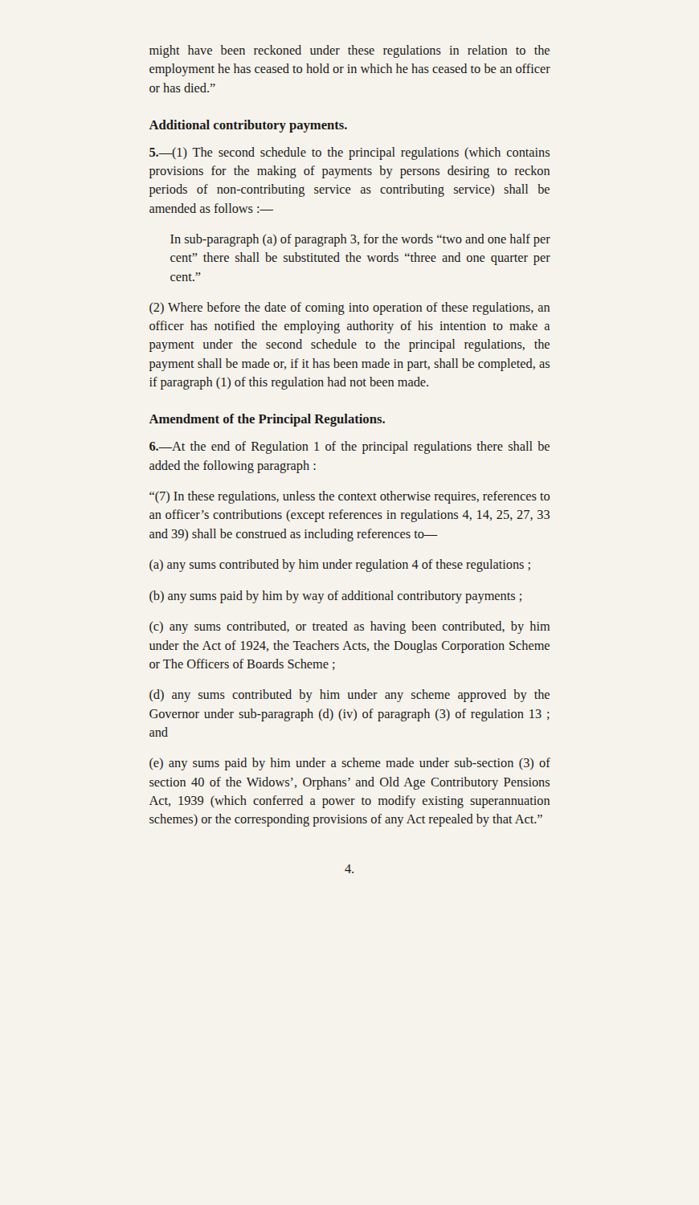might have been reckoned under these regulations in relation to the employment he has ceased to hold or in which he has ceased to be an officer or has died.”
Additional contributory payments.
5.—(1) The second schedule to the principal regulations (which contains provisions for the making of payments by persons desiring to reckon periods of non-contributing service as contributing service) shall be amended as follows :—
In sub-paragraph (a) of paragraph 3, for the words “two and one half per cent” there shall be substituted the words “three and one quarter per cent.”
(2) Where before the date of coming into operation of these regulations, an officer has notified the employing authority of his intention to make a payment under the second schedule to the principal regulations, the payment shall be made or, if it has been made in part, shall be completed, as if paragraph (1) of this regulation had not been made.
Amendment of the Principal Regulations.
6.—At the end of Regulation 1 of the principal regulations there shall be added the following paragraph :
“(7) In these regulations, unless the context otherwise requires, references to an officer’s contributions (except references in regulations 4, 14, 25, 27, 33 and 39) shall be construed as including references to—
(a) any sums contributed by him under regulation 4 of these regulations ;
(b) any sums paid by him by way of additional contributory payments ;
(c) any sums contributed, or treated as having been contributed, by him under the Act of 1924, the Teachers Acts, the Douglas Corporation Scheme or The Officers of Boards Scheme ;
(d) any sums contributed by him under any scheme approved by the Governor under sub-paragraph (d) (iv) of paragraph (3) of regulation 13 ; and
(e) any sums paid by him under a scheme made under sub-section (3) of section 40 of the Widows’, Orphans’ and Old Age Contributory Pensions Act, 1939 (which conferred a power to modify existing superannuation schemes) or the corresponding provisions of any Act repealed by that Act.”
4.